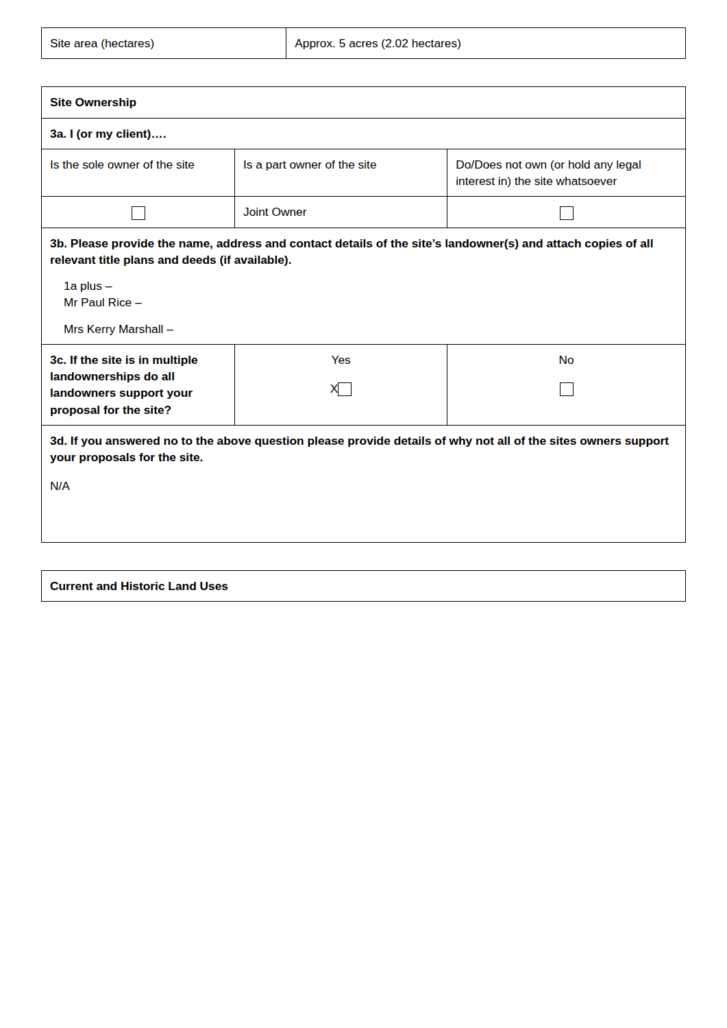| Site area (hectares) | Approx. 5 acres (2.02 hectares) |
| Site Ownership |
| 3a. I (or my client)…. |
| Is the sole owner of the site | Is a part owner of the site | Do/Does not own (or hold any legal interest in) the site whatsoever |
| | Joint Owner | |
| 3b. Please provide the name, address and contact details of the site’s landowner(s) and attach copies of all relevant title plans and deeds (if available). 1a plus – Mr Paul Rice – Mrs Kerry Marshall – |
| 3c. If the site is in multiple landownerships do all landowners support your proposal for the site? | Yes X | No |
| 3d. If you answered no to the above question please provide details of why not all of the sites owners support your proposals for the site. N/A |
| Current and Historic Land Uses |